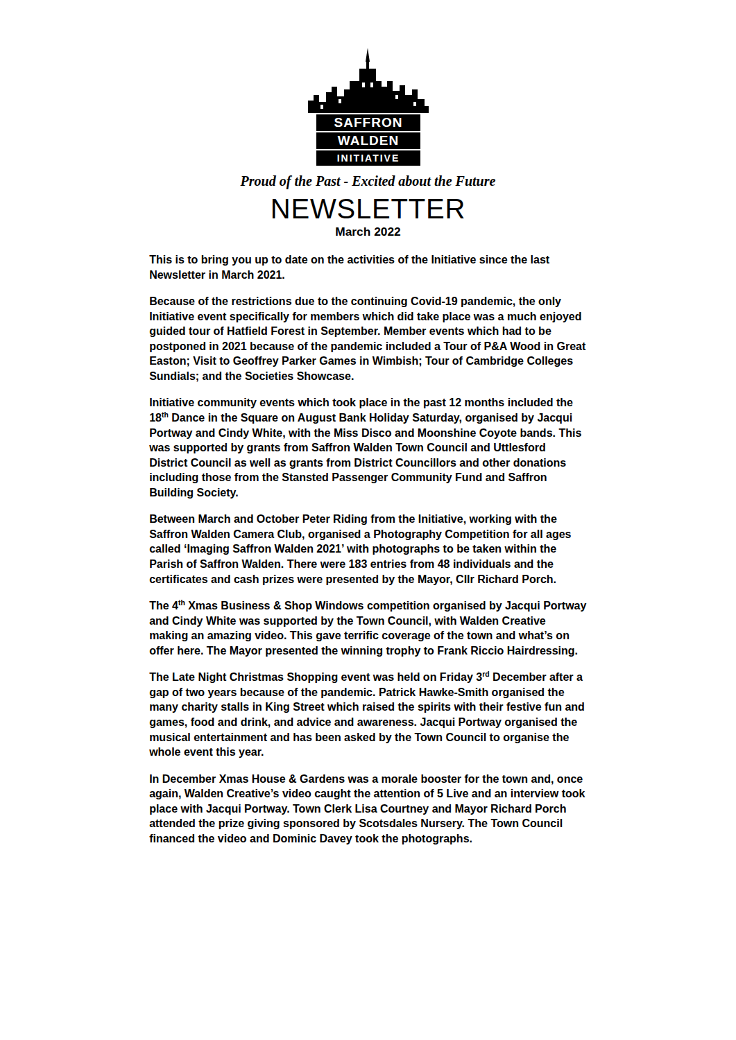Saffron Walden Initiative SAFFRON WALDEN INITIATIVE
Proud of the Past - Excited about the Future
NEWSLETTER
March 2022
This is to bring you up to date on the activities of the Initiative since the last Newsletter in March 2021.
Because of the restrictions due to the continuing Covid-19 pandemic, the only Initiative event specifically for members which did take place was a much enjoyed guided tour of Hatfield Forest in September. Member events which had to be postponed in 2021 because of the pandemic included a Tour of P&A Wood in Great Easton; Visit to Geoffrey Parker Games in Wimbish; Tour of Cambridge Colleges Sundials; and the Societies Showcase.
Initiative community events which took place in the past 12 months included the 18th Dance in the Square on August Bank Holiday Saturday, organised by Jacqui Portway and Cindy White, with the Miss Disco and Moonshine Coyote bands. This was supported by grants from Saffron Walden Town Council and Uttlesford District Council as well as grants from District Councillors and other donations including those from the Stansted Passenger Community Fund and Saffron Building Society.
Between March and October Peter Riding from the Initiative, working with the Saffron Walden Camera Club, organised a Photography Competition for all ages called ‘Imaging Saffron Walden 2021’ with photographs to be taken within the Parish of Saffron Walden. There were 183 entries from 48 individuals and the certificates and cash prizes were presented by the Mayor, Cllr Richard Porch.
The 4th Xmas Business & Shop Windows competition organised by Jacqui Portway and Cindy White was supported by the Town Council, with Walden Creative making an amazing video. This gave terrific coverage of the town and what’s on offer here. The Mayor presented the winning trophy to Frank Riccio Hairdressing.
The Late Night Christmas Shopping event was held on Friday 3rd December after a gap of two years because of the pandemic. Patrick Hawke-Smith organised the many charity stalls in King Street which raised the spirits with their festive fun and games, food and drink, and advice and awareness. Jacqui Portway organised the musical entertainment and has been asked by the Town Council to organise the whole event this year.
In December Xmas House & Gardens was a morale booster for the town and, once again, Walden Creative’s video caught the attention of 5 Live and an interview took place with Jacqui Portway. Town Clerk Lisa Courtney and Mayor Richard Porch attended the prize giving sponsored by Scotsdales Nursery. The Town Council financed the video and Dominic Davey took the photographs.